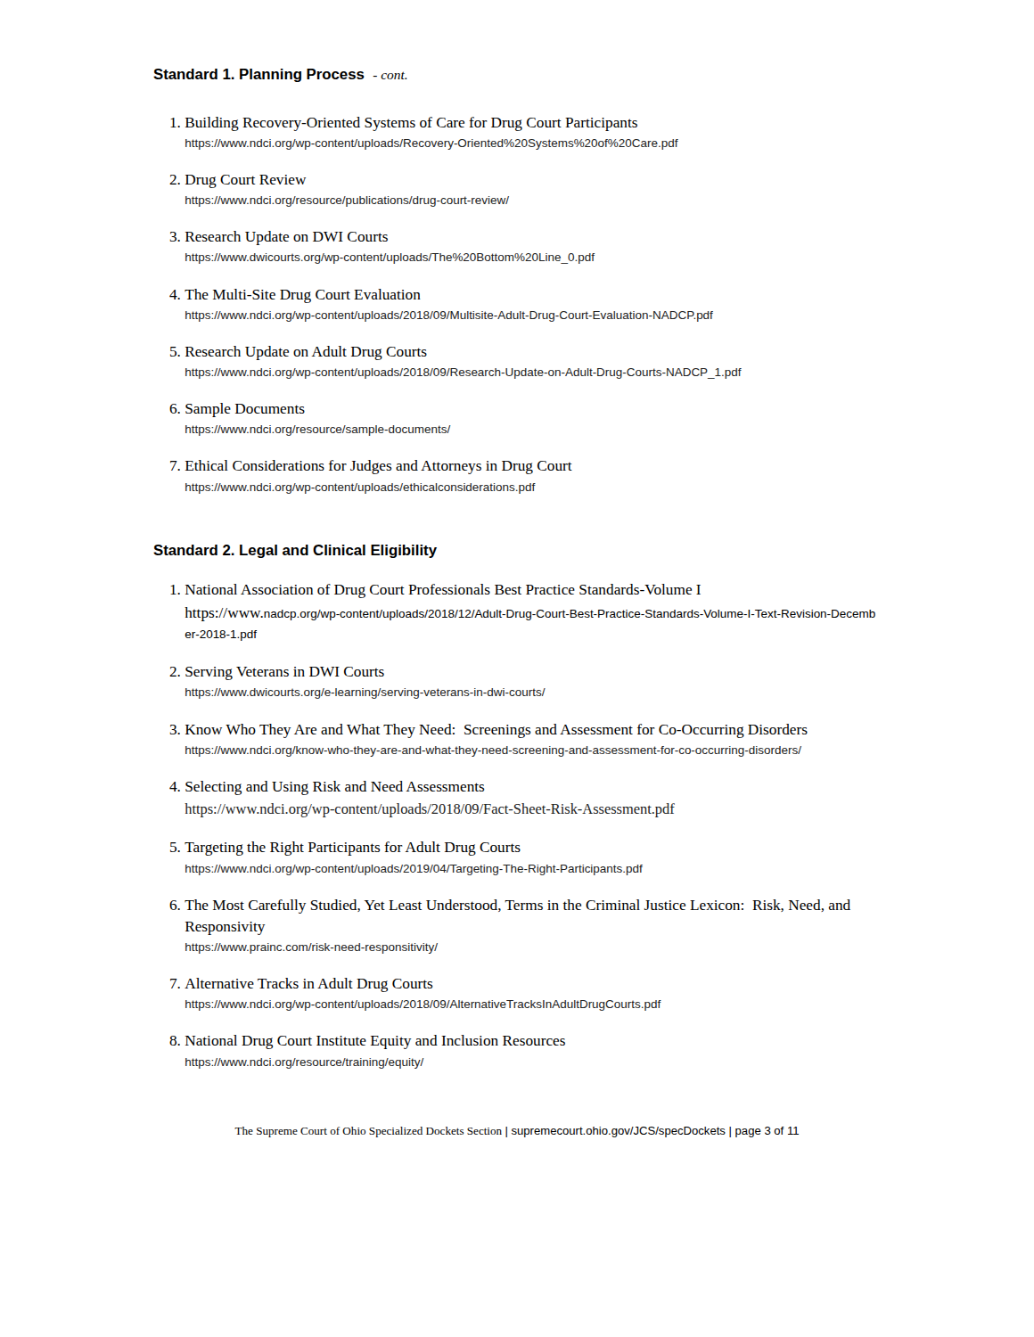Standard 1. Planning Process - cont.
Building Recovery-Oriented Systems of Care for Drug Court Participants https://www.ndci.org/wp-content/uploads/Recovery-Oriented%20Systems%20of%20Care.pdf
Drug Court Review https://www.ndci.org/resource/publications/drug-court-review/
Research Update on DWI Courts https://www.dwicourts.org/wp-content/uploads/The%20Bottom%20Line_0.pdf
The Multi-Site Drug Court Evaluation https://www.ndci.org/wp-content/uploads/2018/09/Multisite-Adult-Drug-Court-Evaluation-NADCP.pdf
Research Update on Adult Drug Courts https://www.ndci.org/wp-content/uploads/2018/09/Research-Update-on-Adult-Drug-Courts-NADCP_1.pdf
Sample Documents https://www.ndci.org/resource/sample-documents/
Ethical Considerations for Judges and Attorneys in Drug Court https://www.ndci.org/wp-content/uploads/ethicalconsiderations.pdf
Standard 2. Legal and Clinical Eligibility
National Association of Drug Court Professionals Best Practice Standards-Volume I https://www.nadcp.org/wp-content/uploads/2018/12/Adult-Drug-Court-Best-Practice-Standards-Volume-I-Text-Revision-December-2018-1.pdf
Serving Veterans in DWI Courts https://www.dwicourts.org/e-learning/serving-veterans-in-dwi-courts/
Know Who They Are and What They Need: Screenings and Assessment for Co-Occurring Disorders https://www.ndci.org/know-who-they-are-and-what-they-need-screening-and-assessment-for-co-occurring-disorders/
Selecting and Using Risk and Need Assessments https://www.ndci.org/wp-content/uploads/2018/09/Fact-Sheet-Risk-Assessment.pdf
Targeting the Right Participants for Adult Drug Courts https://www.ndci.org/wp-content/uploads/2019/04/Targeting-The-Right-Participants.pdf
The Most Carefully Studied, Yet Least Understood, Terms in the Criminal Justice Lexicon: Risk, Need, and Responsivity https://www.prainc.com/risk-need-responsitivity/
Alternative Tracks in Adult Drug Courts https://www.ndci.org/wp-content/uploads/2018/09/AlternativeTracksInAdultDrugCourts.pdf
National Drug Court Institute Equity and Inclusion Resources https://www.ndci.org/resource/training/equity/
The Supreme Court of Ohio Specialized Dockets Section | supremecourt.ohio.gov/JCS/specDockets | page 3 of 11